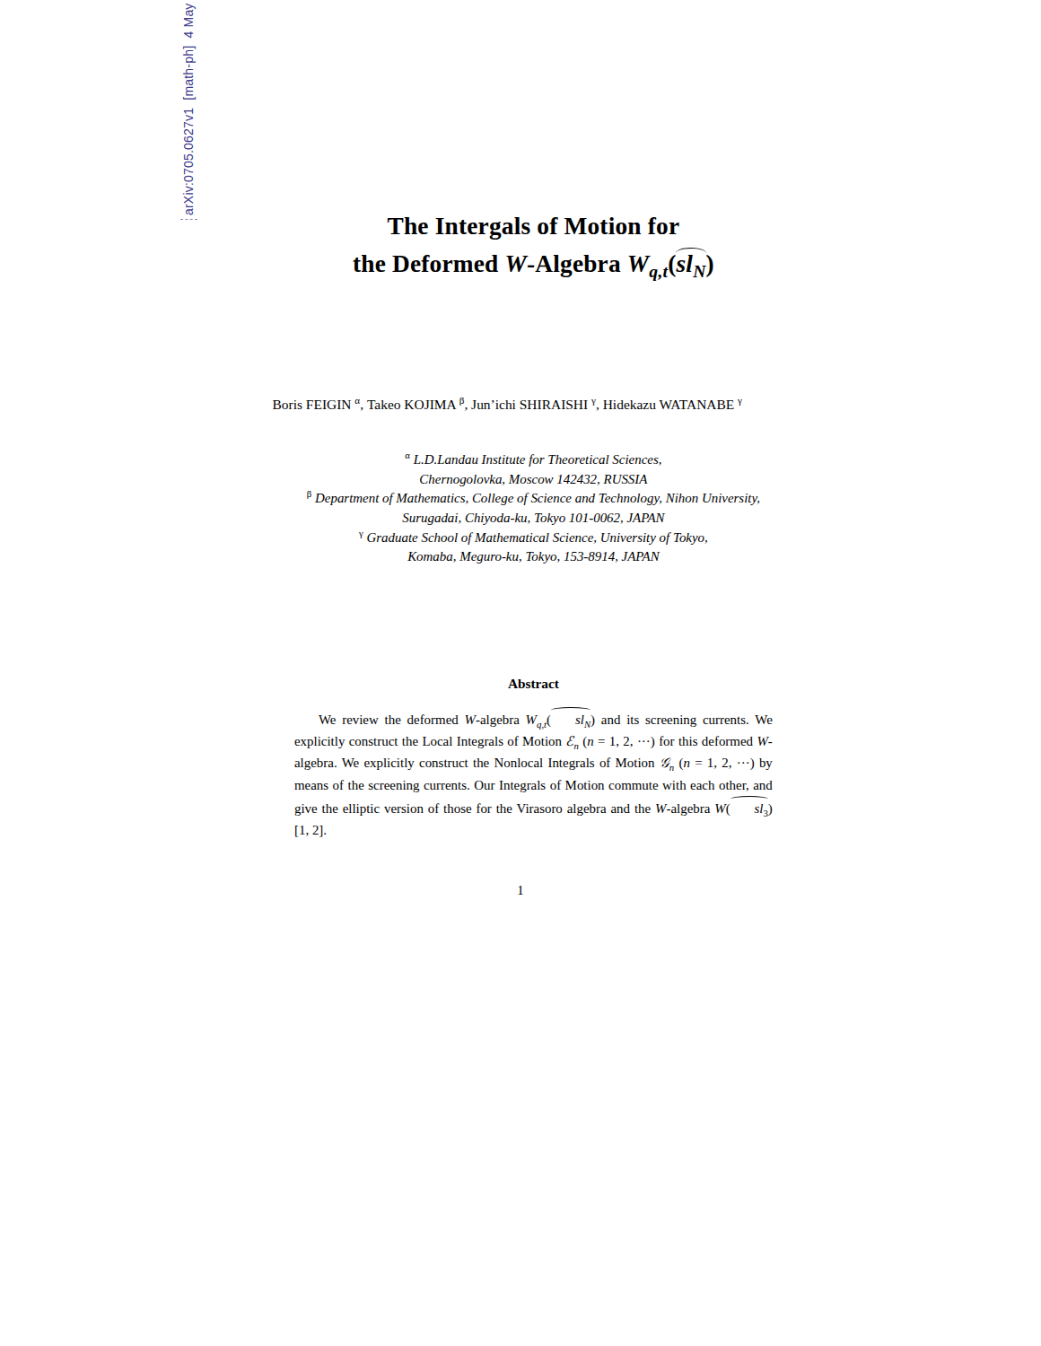arXiv:0705.0627v1 [math-ph] 4 May 2007
The Intergals of Motion for the Deformed W-Algebra Wq,t(slN)
Boris FEIGIN α, Takeo KOJIMA β, Jun’ichi SHIRAISHI γ, Hidekazu WATANABE γ
α L.D.Landau Institute for Theoretical Sciences,
Chernogolovka, Moscow 142432, RUSSIA
β Department of Mathematics, College of Science and Technology, Nihon University,
Surugadai, Chiyoda-ku, Tokyo 101-0062, JAPAN
γ Graduate School of Mathematical Science, University of Tokyo,
Komaba, Meguro-ku, Tokyo, 153-8914, JAPAN
Abstract
We review the deformed W-algebra Wq,t(slN) and its screening currents. We explicitly construct the Local Integrals of Motion ℰn (n = 1, 2, ···) for this deformed W-algebra. We explicitly construct the Nonlocal Integrals of Motion 𝒢n (n = 1, 2, ···) by means of the screening currents. Our Integrals of Motion commute with each other, and give the elliptic version of those for the Virasoro algebra and the W-algebra W(sl3) [1, 2].
1